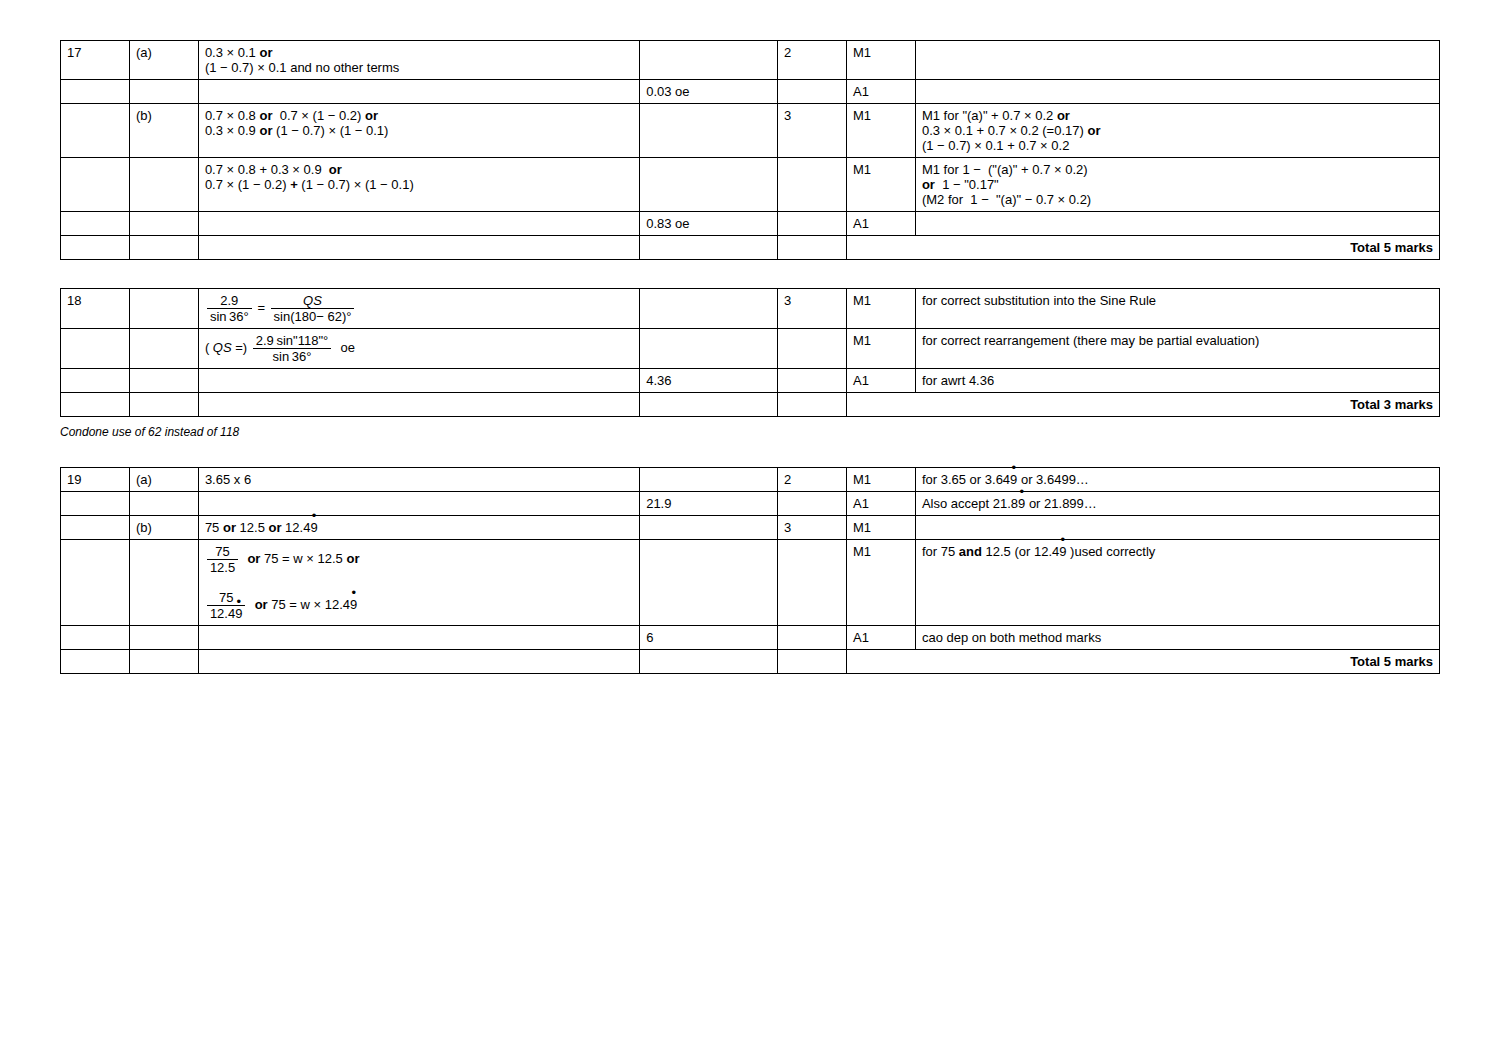| 17 | (a) | 0.3 × 0.1 or (1 − 0.7) × 0.1 and no other terms | | 2 | M1 | |
| | | | 0.03 oe | | A1 | |
| | (b) | 0.7 × 0.8 or 0.7 × (1 − 0.2) or 0.3 × 0.9 or (1 − 0.7) × (1 − 0.1) | | 3 | M1 | M1 for "(a)" + 0.7 × 0.2 or 0.3 × 0.1 + 0.7 × 0.2 (=0.17) or (1 − 0.7) × 0.1 + 0.7 × 0.2 |
| | | 0.7 × 0.8 + 0.3 × 0.9 or 0.7 × (1 − 0.2) + (1 − 0.7) × (1 − 0.1) | | | M1 | M1 for 1 − ("(a)" + 0.7 × 0.2) or 1 − "0.17" (M2 for 1 − "(a)" − 0.7 × 0.2) |
| | | | 0.83 oe | | A1 | |
| | | | | | Total 5 marks |
| 18 | | 2.9 sin 36° = QS sin(180− 62)° | | 3 | M1 | for correct substitution into the Sine Rule |
| | | ( QS =) 2.9 sin"118"° sin 36° oe | | | M1 | for correct rearrangement (there may be partial evaluation) |
| | | | 4.36 | | A1 | for awrt 4.36 |
| | | | | | Total 3 marks |
Condone use of 62 instead of 118
| 19 | (a) | 3.65 x 6 | | 2 | M1 | for 3.65 or 3.64 9 or 3.6499… |
| | | | 21.9 | | A1 | Also accept 21.8 9 or 21.899… |
| | (b) | 75 or 12.5 or 12.4 9 | | 3 | M1 | |
| | | 75 12.5 or 75 = w × 12.5 or 75 12.4 9 or 75 = w × 12.4 9 | | | M1 | for 75 and 12.5 (or 12.4 9 )used correctly |
| | | | 6 | | A1 | cao dep on both method marks |
| | | | | | Total 5 marks |